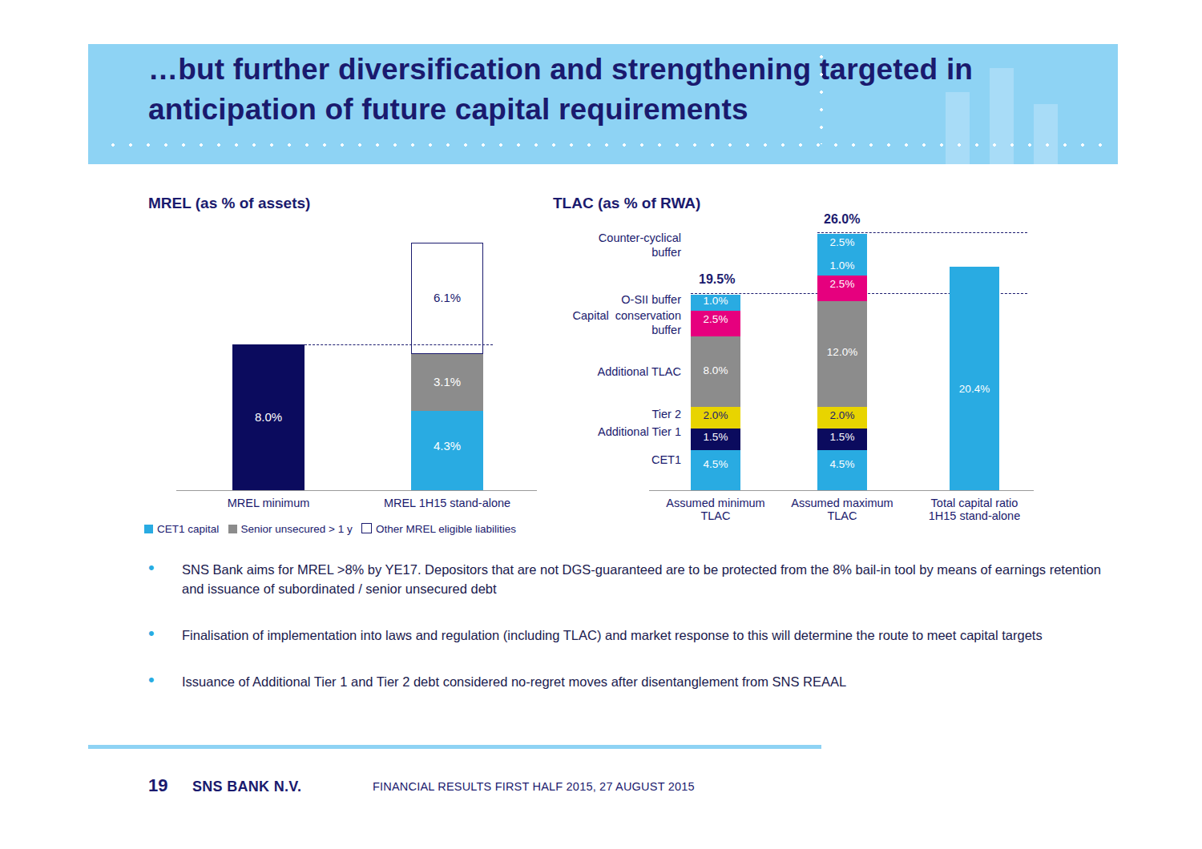…but further diversification and strengthening targeted in anticipation of future capital requirements
MREL (as % of assets)
TLAC (as % of RWA)
8.0%
4.3%
3.1%
6.1%
MREL minimum
MREL 1H15 stand-alone
CET1 capital Senior unsecured > 1 y Other MREL eligible liabilities
4.5%
1.5%
2.0%
8.0%
2.5%
1.0%
19.5%
4.5%
1.5%
2.0%
12.0%
2.5%
1.0%
2.5%
26.0%
20.4%
Counter-cyclical
buffer
O-SII buffer
Capital conservation
buffer
Additional TLAC
Tier 2
Additional Tier 1
CET1
Assumed minimum
TLAC
Assumed maximum
TLAC
Total capital ratio
1H15 stand-alone
SNS Bank aims for MREL >8% by YE17. Depositors that are not DGS-guaranteed are to be protected from the 8% bail-in tool by means of earnings retention and issuance of subordinated / senior unsecured debt
Finalisation of implementation into laws and regulation (including TLAC) and market response to this will determine the route to meet capital targets
Issuance of Additional Tier 1 and Tier 2 debt considered no-regret moves after disentanglement from SNS REAAL
19
SNS BANK N.V.
FINANCIAL RESULTS FIRST HALF 2015, 27 AUGUST 2015